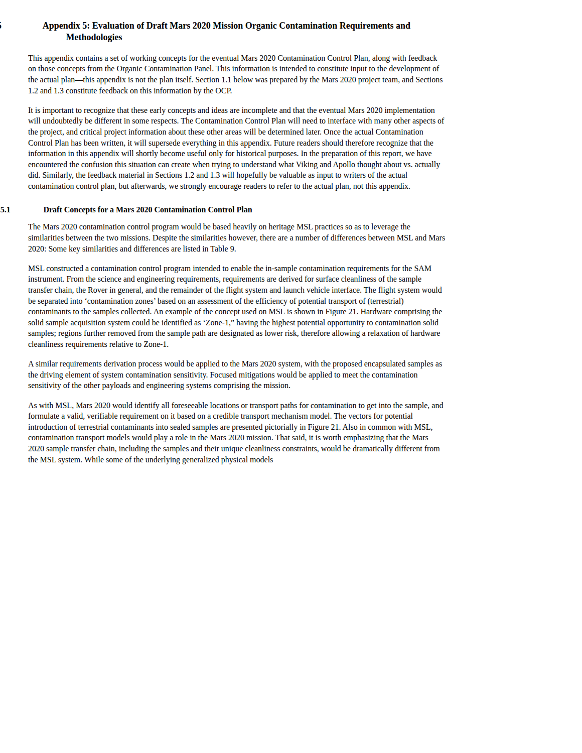9.5 Appendix 5: Evaluation of Draft Mars 2020 Mission Organic Contamination Requirements and Methodologies
This appendix contains a set of working concepts for the eventual Mars 2020 Contamination Control Plan, along with feedback on those concepts from the Organic Contamination Panel. This information is intended to constitute input to the development of the actual plan—this appendix is not the plan itself. Section 1.1 below was prepared by the Mars 2020 project team, and Sections 1.2 and 1.3 constitute feedback on this information by the OCP.
It is important to recognize that these early concepts and ideas are incomplete and that the eventual Mars 2020 implementation will undoubtedly be different in some respects. The Contamination Control Plan will need to interface with many other aspects of the project, and critical project information about these other areas will be determined later. Once the actual Contamination Control Plan has been written, it will supersede everything in this appendix. Future readers should therefore recognize that the information in this appendix will shortly become useful only for historical purposes. In the preparation of this report, we have encountered the confusion this situation can create when trying to understand what Viking and Apollo thought about vs. actually did. Similarly, the feedback material in Sections 1.2 and 1.3 will hopefully be valuable as input to writers of the actual contamination control plan, but afterwards, we strongly encourage readers to refer to the actual plan, not this appendix.
9.5.1 Draft Concepts for a Mars 2020 Contamination Control Plan
The Mars 2020 contamination control program would be based heavily on heritage MSL practices so as to leverage the similarities between the two missions. Despite the similarities however, there are a number of differences between MSL and Mars 2020: Some key similarities and differences are listed in Table 9.
MSL constructed a contamination control program intended to enable the in-sample contamination requirements for the SAM instrument. From the science and engineering requirements, requirements are derived for surface cleanliness of the sample transfer chain, the Rover in general, and the remainder of the flight system and launch vehicle interface. The flight system would be separated into ‘contamination zones’ based on an assessment of the efficiency of potential transport of (terrestrial) contaminants to the samples collected. An example of the concept used on MSL is shown in Figure 21. Hardware comprising the solid sample acquisition system could be identified as ‘Zone-1,” having the highest potential opportunity to contamination solid samples; regions further removed from the sample path are designated as lower risk, therefore allowing a relaxation of hardware cleanliness requirements relative to Zone-1.
A similar requirements derivation process would be applied to the Mars 2020 system, with the proposed encapsulated samples as the driving element of system contamination sensitivity. Focused mitigations would be applied to meet the contamination sensitivity of the other payloads and engineering systems comprising the mission.
As with MSL, Mars 2020 would identify all foreseeable locations or transport paths for contamination to get into the sample, and formulate a valid, verifiable requirement on it based on a credible transport mechanism model. The vectors for potential introduction of terrestrial contaminants into sealed samples are presented pictorially in Figure 21. Also in common with MSL, contamination transport models would play a role in the Mars 2020 mission. That said, it is worth emphasizing that the Mars 2020 sample transfer chain, including the samples and their unique cleanliness constraints, would be dramatically different from the MSL system. While some of the underlying generalized physical models